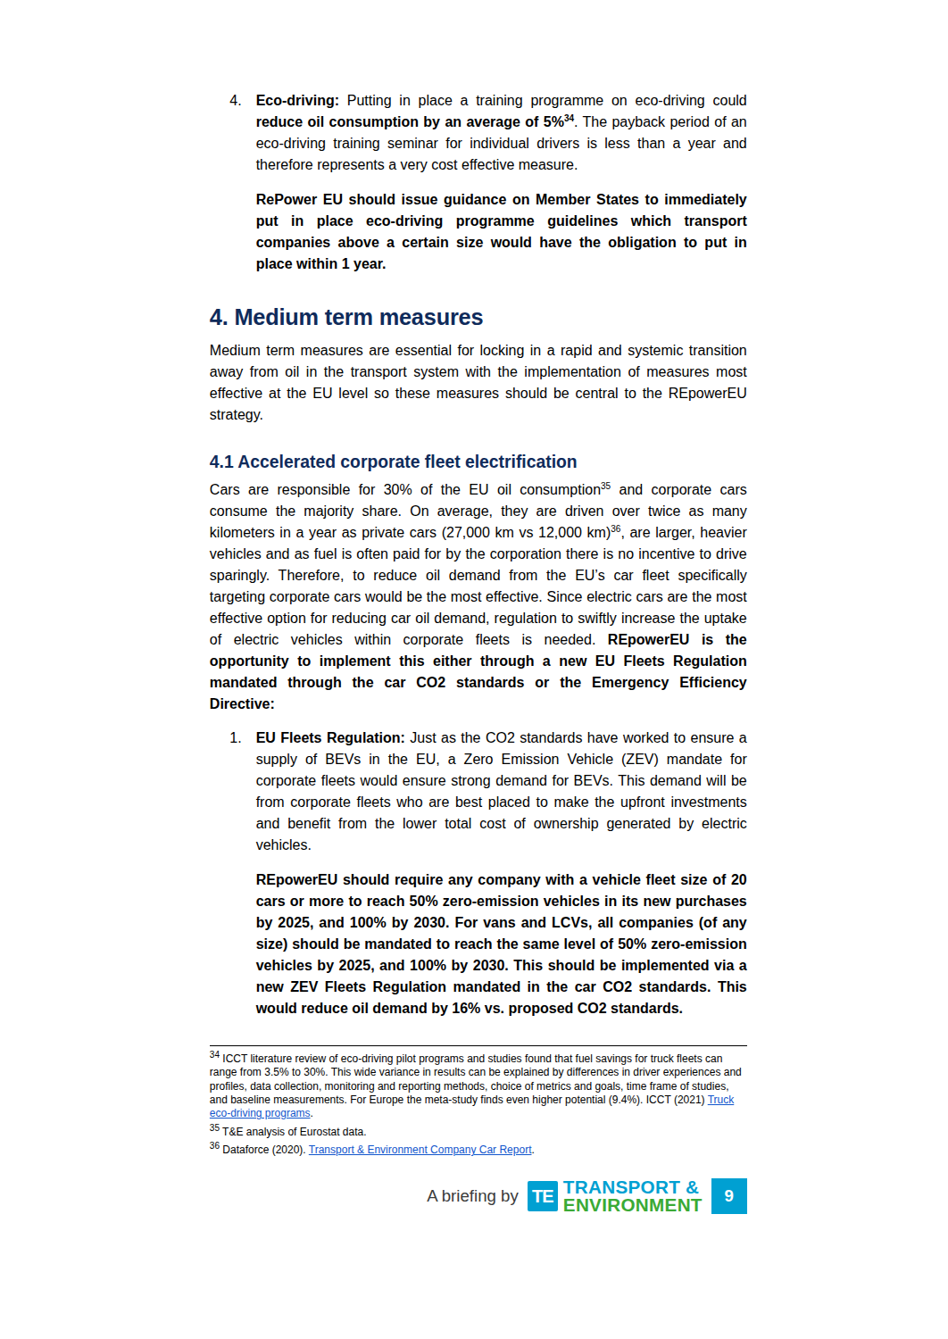Eco-driving: Putting in place a training programme on eco-driving could reduce oil consumption by an average of 5%34. The payback period of an eco-driving training seminar for individual drivers is less than a year and therefore represents a very cost effective measure.
RePower EU should issue guidance on Member States to immediately put in place eco-driving programme guidelines which transport companies above a certain size would have the obligation to put in place within 1 year.
4. Medium term measures
Medium term measures are essential for locking in a rapid and systemic transition away from oil in the transport system with the implementation of measures most effective at the EU level so these measures should be central to the REpowerEU strategy.
4.1 Accelerated corporate fleet electrification
Cars are responsible for 30% of the EU oil consumption35 and corporate cars consume the majority share. On average, they are driven over twice as many kilometers in a year as private cars (27,000 km vs 12,000 km)36, are larger, heavier vehicles and as fuel is often paid for by the corporation there is no incentive to drive sparingly. Therefore, to reduce oil demand from the EU’s car fleet specifically targeting corporate cars would be the most effective. Since electric cars are the most effective option for reducing car oil demand, regulation to swiftly increase the uptake of electric vehicles within corporate fleets is needed. REpowerEU is the opportunity to implement this either through a new EU Fleets Regulation mandated through the car CO2 standards or the Emergency Efficiency Directive:
EU Fleets Regulation: Just as the CO2 standards have worked to ensure a supply of BEVs in the EU, a Zero Emission Vehicle (ZEV) mandate for corporate fleets would ensure strong demand for BEVs. This demand will be from corporate fleets who are best placed to make the upfront investments and benefit from the lower total cost of ownership generated by electric vehicles.
REpowerEU should require any company with a vehicle fleet size of 20 cars or more to reach 50% zero-emission vehicles in its new purchases by 2025, and 100% by 2030. For vans and LCVs, all companies (of any size) should be mandated to reach the same level of 50% zero-emission vehicles by 2025, and 100% by 2030. This should be implemented via a new ZEV Fleets Regulation mandated in the car CO2 standards. This would reduce oil demand by 16% vs. proposed CO2 standards.
34 ICCT literature review of eco-driving pilot programs and studies found that fuel savings for truck fleets can range from 3.5% to 30%. This wide variance in results can be explained by differences in driver experiences and profiles, data collection, monitoring and reporting methods, choice of metrics and goals, time frame of studies, and baseline measurements. For Europe the meta-study finds even higher potential (9.4%). ICCT (2021) Truck eco-driving programs.
35 T&E analysis of Eurostat data.
36 Dataforce (2020). Transport & Environment Company Car Report.
A briefing by TE TRANSPORT & ENVIRONMENT 9